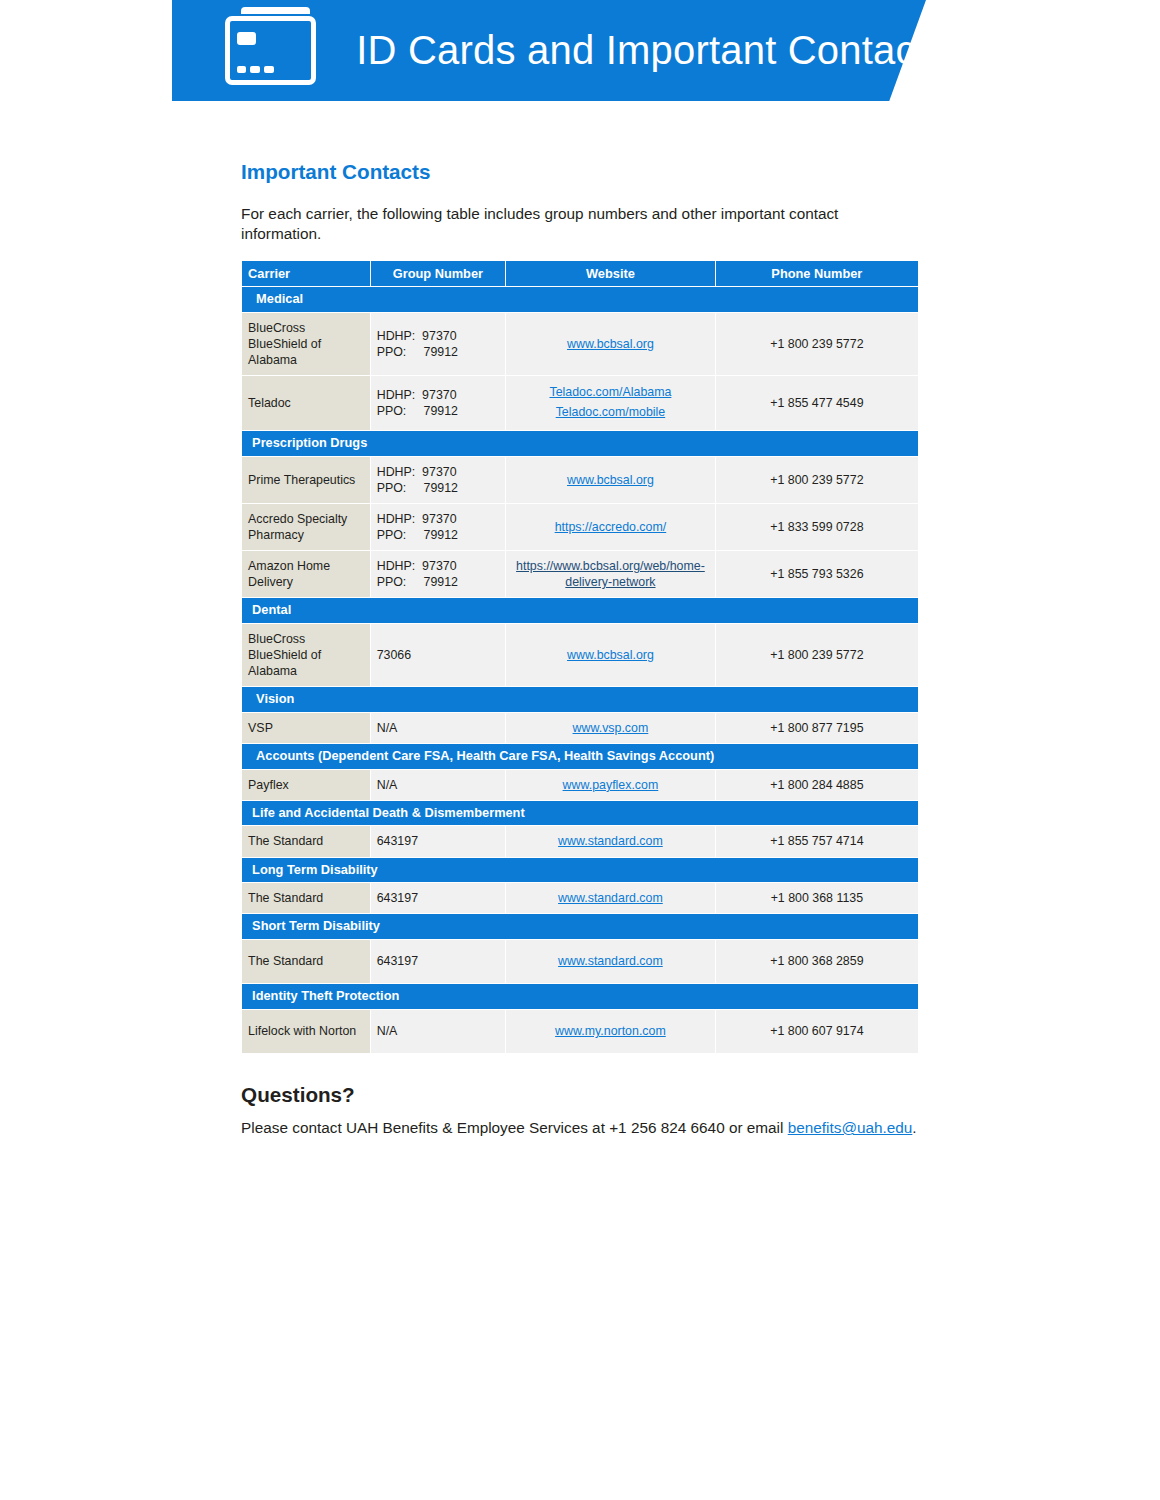ID Cards and Important Contacts
Important Contacts
For each carrier, the following table includes group numbers and other important contact information.
| Carrier | Group Number | Website | Phone Number |
| --- | --- | --- | --- |
| Medical |
| BlueCross BlueShield of Alabama | HDHP: 97370 PPO: 79912 | www.bcbsal.org | +1 800 239 5772 |
| Teladoc | HDHP: 97370 PPO: 79912 | Teladoc.com/Alabama Teladoc.com/mobile | +1 855 477 4549 |
| Prescription Drugs |
| Prime Therapeutics | HDHP: 97370 PPO: 79912 | www.bcbsal.org | +1 800 239 5772 |
| Accredo Specialty Pharmacy | HDHP: 97370 PPO: 79912 | https://accredo.com/ | +1 833 599 0728 |
| Amazon Home Delivery | HDHP: 97370 PPO: 79912 | https://www.bcbsal.org/web/home-delivery-network | +1 855 793 5326 |
| Dental |
| BlueCross BlueShield of Alabama | 73066 | www.bcbsal.org | +1 800 239 5772 |
| Vision |
| VSP | N/A | www.vsp.com | +1 800 877 7195 |
| Accounts (Dependent Care FSA, Health Care FSA, Health Savings Account) |
| Payflex | N/A | www.payflex.com | +1 800 284 4885 |
| Life and Accidental Death & Dismemberment |
| The Standard | 643197 | www.standard.com | +1 855 757 4714 |
| Long Term Disability |
| The Standard | 643197 | www.standard.com | +1 800 368 1135 |
| Short Term Disability |
| The Standard | 643197 | www.standard.com | +1 800 368 2859 |
| Identity Theft Protection |
| Lifelock with Norton | N/A | www.my.norton.com | +1 800 607 9174 |
Questions?
Please contact UAH Benefits & Employee Services at +1 256 824 6640 or email benefits@uah.edu.